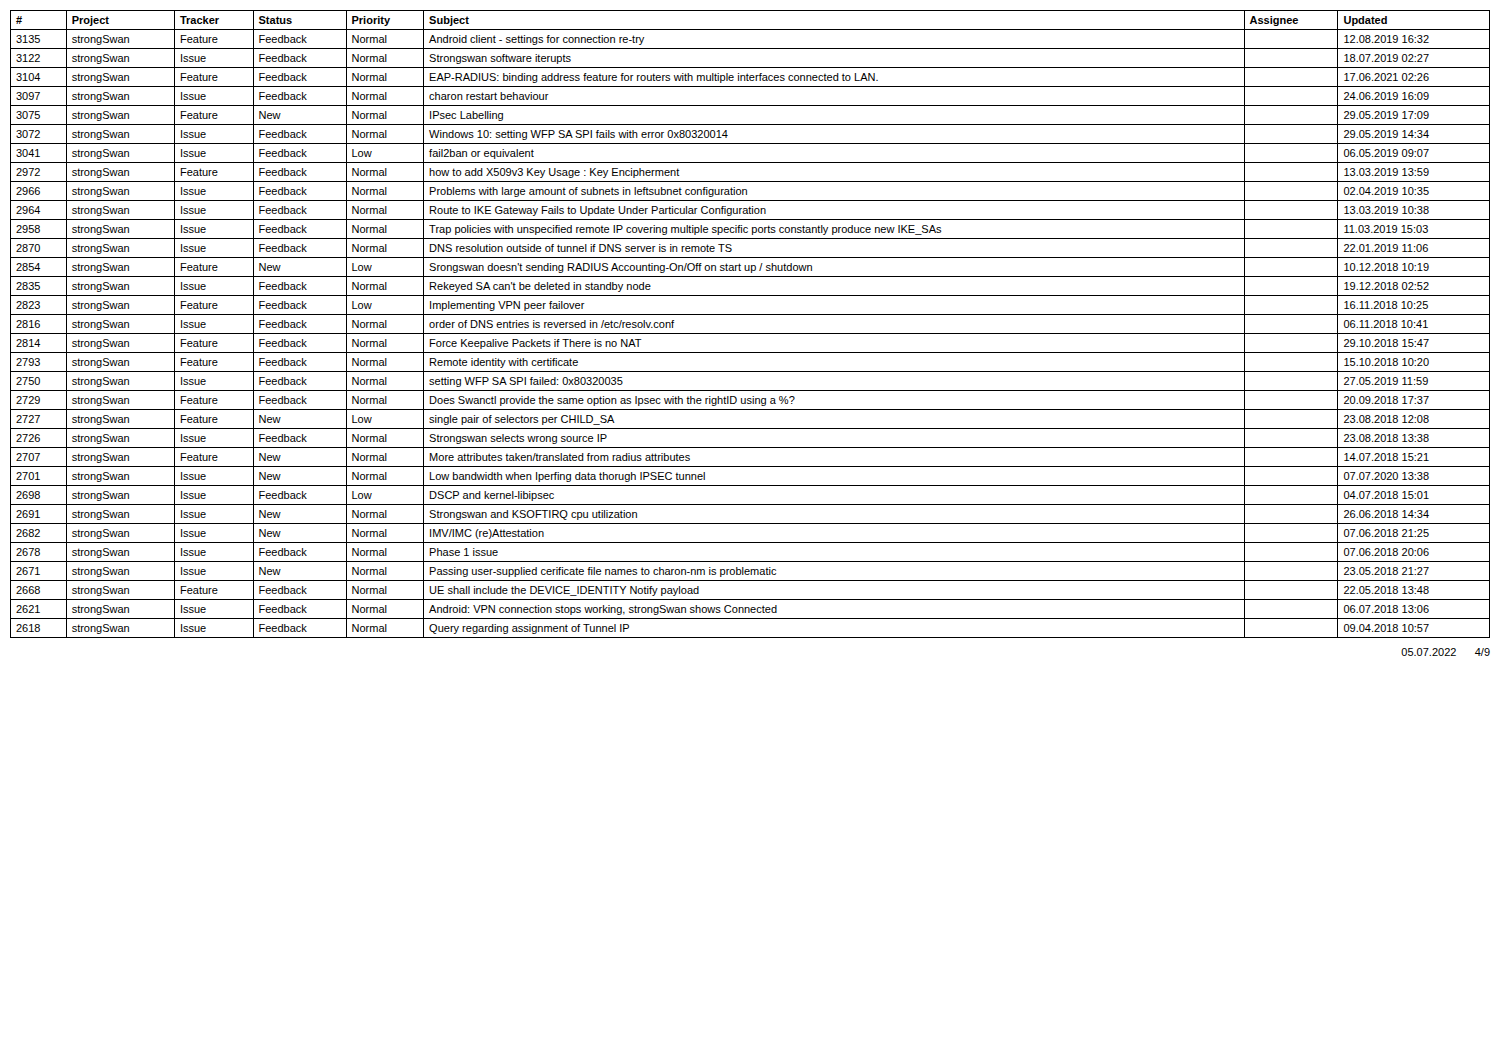| # | Project | Tracker | Status | Priority | Subject | Assignee | Updated |
| --- | --- | --- | --- | --- | --- | --- | --- |
| 3135 | strongSwan | Feature | Feedback | Normal | Android client - settings for connection re-try | | 12.08.2019 16:32 |
| 3122 | strongSwan | Issue | Feedback | Normal | Strongswan software iterupts | | 18.07.2019 02:27 |
| 3104 | strongSwan | Feature | Feedback | Normal | EAP-RADIUS: binding address feature for routers with multiple interfaces connected to LAN. | | 17.06.2021 02:26 |
| 3097 | strongSwan | Issue | Feedback | Normal | charon restart behaviour | | 24.06.2019 16:09 |
| 3075 | strongSwan | Feature | New | Normal | IPsec Labelling | | 29.05.2019 17:09 |
| 3072 | strongSwan | Issue | Feedback | Normal | Windows 10: setting WFP SA SPI fails with error 0x80320014 | | 29.05.2019 14:34 |
| 3041 | strongSwan | Issue | Feedback | Low | fail2ban or equivalent | | 06.05.2019 09:07 |
| 2972 | strongSwan | Feature | Feedback | Normal | how to add X509v3 Key Usage : Key Encipherment | | 13.03.2019 13:59 |
| 2966 | strongSwan | Issue | Feedback | Normal | Problems with large amount of subnets in leftsubnet configuration | | 02.04.2019 10:35 |
| 2964 | strongSwan | Issue | Feedback | Normal | Route to IKE Gateway Fails to Update Under Particular Configuration | | 13.03.2019 10:38 |
| 2958 | strongSwan | Issue | Feedback | Normal | Trap policies with unspecified remote IP covering multiple specific ports constantly produce new IKE_SAs | | 11.03.2019 15:03 |
| 2870 | strongSwan | Issue | Feedback | Normal | DNS resolution outside of tunnel if DNS server is in remote TS | | 22.01.2019 11:06 |
| 2854 | strongSwan | Feature | New | Low | Srongswan doesn't sending RADIUS Accounting-On/Off on start up / shutdown | | 10.12.2018 10:19 |
| 2835 | strongSwan | Issue | Feedback | Normal | Rekeyed SA can't be deleted in standby node | | 19.12.2018 02:52 |
| 2823 | strongSwan | Feature | Feedback | Low | Implementing VPN peer failover | | 16.11.2018 10:25 |
| 2816 | strongSwan | Issue | Feedback | Normal | order of DNS entries is reversed in /etc/resolv.conf | | 06.11.2018 10:41 |
| 2814 | strongSwan | Feature | Feedback | Normal | Force Keepalive Packets if There is no NAT | | 29.10.2018 15:47 |
| 2793 | strongSwan | Feature | Feedback | Normal | Remote identity with certificate | | 15.10.2018 10:20 |
| 2750 | strongSwan | Issue | Feedback | Normal | setting WFP SA SPI failed: 0x80320035 | | 27.05.2019 11:59 |
| 2729 | strongSwan | Feature | Feedback | Normal | Does Swanctl provide the same option as Ipsec with the rightID using a %? | | 20.09.2018 17:37 |
| 2727 | strongSwan | Feature | New | Low | single pair of selectors per CHILD_SA | | 23.08.2018 12:08 |
| 2726 | strongSwan | Issue | Feedback | Normal | Strongswan selects wrong source IP | | 23.08.2018 13:38 |
| 2707 | strongSwan | Feature | New | Normal | More attributes taken/translated from radius attributes | | 14.07.2018 15:21 |
| 2701 | strongSwan | Issue | New | Normal | Low bandwidth when Iperfing data thorugh IPSEC tunnel | | 07.07.2020 13:38 |
| 2698 | strongSwan | Issue | Feedback | Low | DSCP and kernel-libipsec | | 04.07.2018 15:01 |
| 2691 | strongSwan | Issue | New | Normal | Strongswan and KSOFTIRQ cpu utilization | | 26.06.2018 14:34 |
| 2682 | strongSwan | Issue | New | Normal | IMV/IMC (re)Attestation | | 07.06.2018 21:25 |
| 2678 | strongSwan | Issue | Feedback | Normal | Phase 1 issue | | 07.06.2018 20:06 |
| 2671 | strongSwan | Issue | New | Normal | Passing user-supplied cerificate file names to charon-nm is problematic | | 23.05.2018 21:27 |
| 2668 | strongSwan | Feature | Feedback | Normal | UE shall include the DEVICE_IDENTITY Notify payload | | 22.05.2018 13:48 |
| 2621 | strongSwan | Issue | Feedback | Normal | Android: VPN connection stops working, strongSwan shows Connected | | 06.07.2018 13:06 |
| 2618 | strongSwan | Issue | Feedback | Normal | Query regarding assignment of Tunnel IP | | 09.04.2018 10:57 |
05.07.2022 4/9